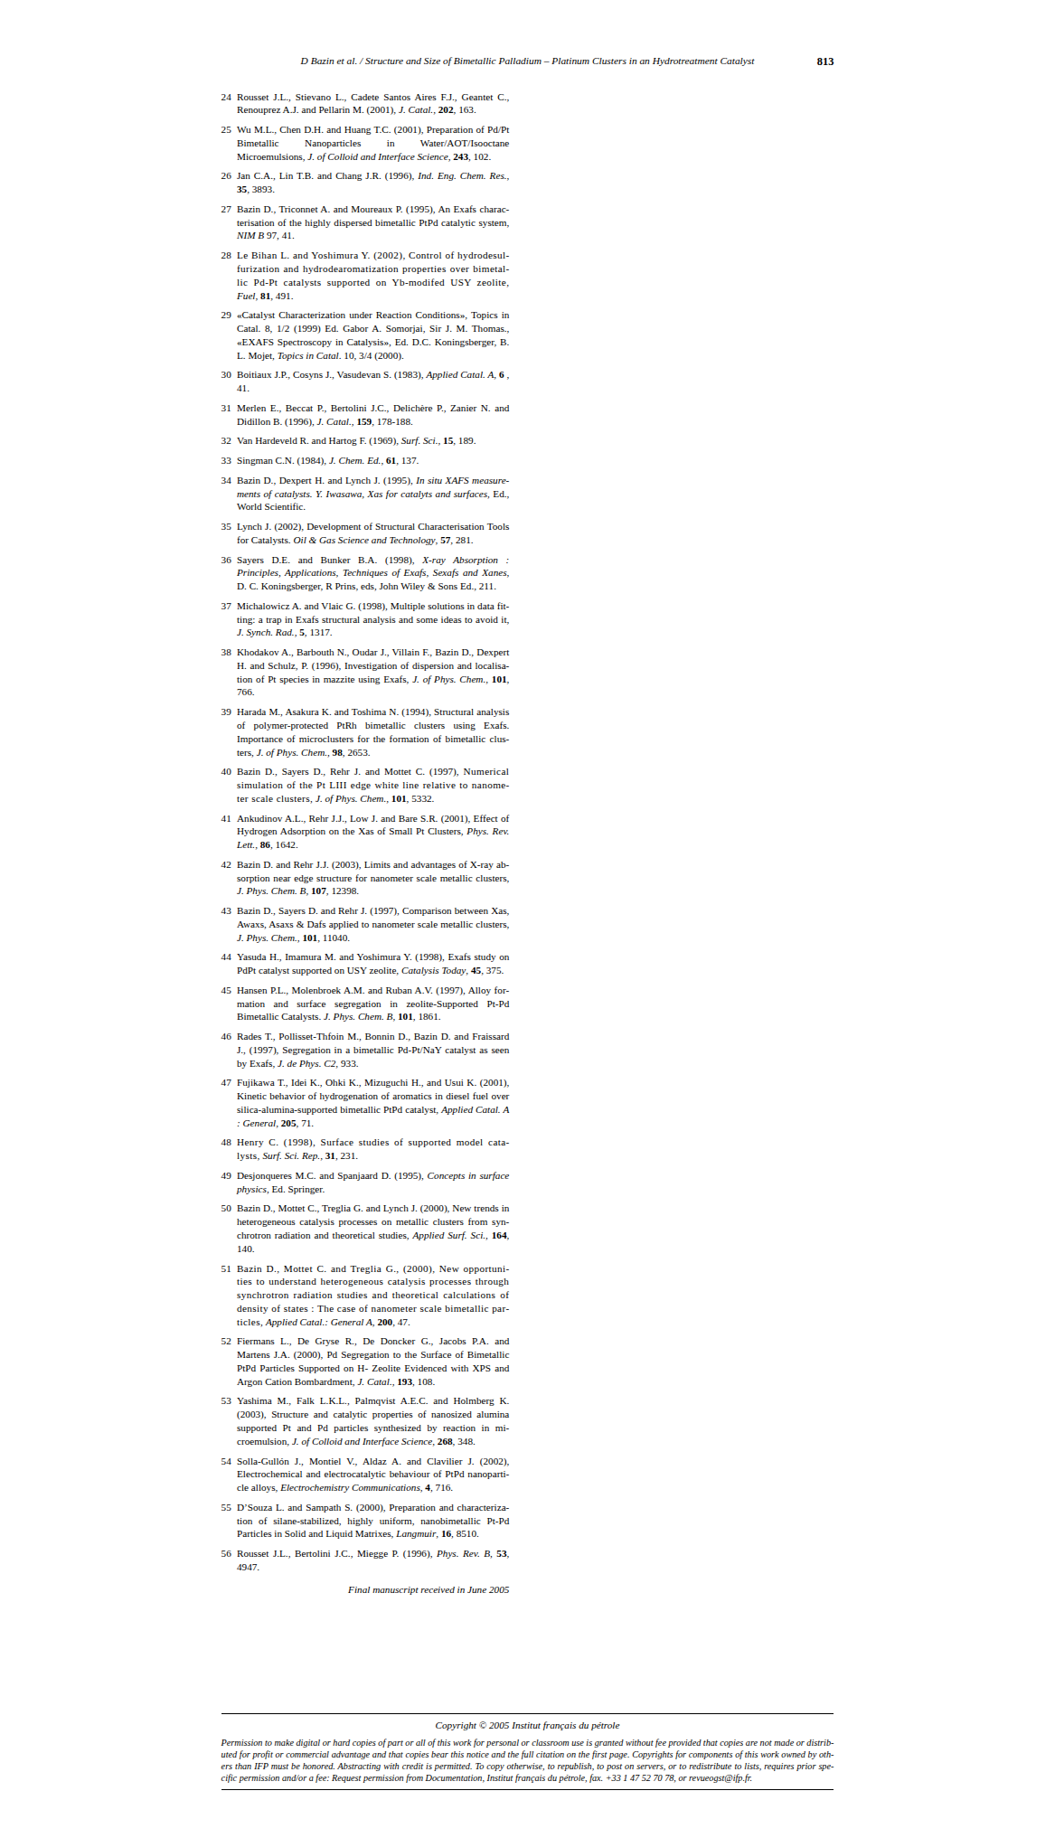D Bazin et al. / Structure and Size of Bimetallic Palladium – Platinum Clusters in an Hydrotreatment Catalyst 813
24 Rousset J.L., Stievano L., Cadete Santos Aires F.J., Geantet C., Renouprez A.J. and Pellarin M. (2001), J. Catal., 202, 163.
25 Wu M.L., Chen D.H. and Huang T.C. (2001), Preparation of Pd/Pt Bimetallic Nanoparticles in Water/AOT/Isooctane Microemulsions, J. of Colloid and Interface Science, 243, 102.
26 Jan C.A., Lin T.B. and Chang J.R. (1996), Ind. Eng. Chem. Res., 35, 3893.
27 Bazin D., Triconnet A. and Moureaux P. (1995), An Exafs characterisation of the highly dispersed bimetallic PtPd catalytic system, NIM B 97, 41.
28 Le Bihan L. and Yoshimura Y. (2002), Control of hydrodesulfurization and hydrodearomatization properties over bimetallic Pd-Pt catalysts supported on Yb-modifed USY zeolite, Fuel, 81, 491.
29«Catalyst Characterization under Reaction Conditions», Topics in Catal. 8, 1/2 (1999) Ed. Gabor A. Somorjai, Sir J. M. Thomas., «EXAFS Spectroscopy in Catalysis», Ed. D.C. Koningsberger, B. L. Mojet, Topics in Catal. 10, 3/4 (2000).
30 Boitiaux J.P., Cosyns J., Vasudevan S. (1983), Applied Catal. A, 6 , 41.
31 Merlen E., Beccat P., Bertolini J.C., Delichère P., Zanier N. and Didillon B. (1996), J. Catal., 159, 178-188.
32 Van Hardeveld R. and Hartog F. (1969), Surf. Sci., 15, 189.
33 Singman C.N. (1984), J. Chem. Ed., 61, 137.
34 Bazin D., Dexpert H. and Lynch J. (1995), In situ XAFS measurements of catalysts. Y. Iwasawa, Xas for catalyts and surfaces, Ed., World Scientific.
35 Lynch J. (2002), Development of Structural Characterisation Tools for Catalysts. Oil & Gas Science and Technology, 57, 281.
36 Sayers D.E. and Bunker B.A. (1998), X-ray Absorption : Principles, Applications, Techniques of Exafs, Sexafs and Xanes, D. C. Koningsberger, R Prins, eds, John Wiley & Sons Ed., 211.
37 Michalowicz A. and Vlaic G. (1998), Multiple solutions in data fitting: a trap in Exafs structural analysis and some ideas to avoid it, J. Synch. Rad., 5, 1317.
38 Khodakov A., Barbouth N., Oudar J., Villain F., Bazin D., Dexpert H. and Schulz, P. (1996), Investigation of dispersion and localisation of Pt species in mazzite using Exafs, J. of Phys. Chem., 101, 766.
39 Harada M., Asakura K. and Toshima N. (1994), Structural analysis of polymer-protected PtRh bimetallic clusters using Exafs. Importance of microclusters for the formation of bimetallic clusters, J. of Phys. Chem., 98, 2653.
40 Bazin D., Sayers D., Rehr J. and Mottet C. (1997), Numerical simulation of the Pt LIII edge white line relative to nanometer scale clusters, J. of Phys. Chem., 101, 5332.
41 Ankudinov A.L., Rehr J.J., Low J. and Bare S.R. (2001), Effect of Hydrogen Adsorption on the Xas of Small Pt Clusters, Phys. Rev. Lett., 86, 1642.
42 Bazin D. and Rehr J.J. (2003), Limits and advantages of X-ray absorption near edge structure for nanometer scale metallic clusters, J. Phys. Chem. B, 107, 12398.
43 Bazin D., Sayers D. and Rehr J. (1997), Comparison between Xas, Awaxs, Asaxs & Dafs applied to nanometer scale metallic clusters, J. Phys. Chem., 101, 11040.
44 Yasuda H., Imamura M. and Yoshimura Y. (1998), Exafs study on PdPt catalyst supported on USY zeolite, Catalysis Today, 45, 375.
45 Hansen P.L., Molenbroek A.M. and Ruban A.V. (1997), Alloy formation and surface segregation in zeolite-Supported Pt-Pd Bimetallic Catalysts. J. Phys. Chem. B, 101, 1861.
46 Rades T., Pollisset-Thfoin M., Bonnin D., Bazin D. and Fraissard J., (1997), Segregation in a bimetallic Pd-Pt/NaY catalyst as seen by Exafs, J. de Phys. C2, 933.
47 Fujikawa T., Idei K., Ohki K., Mizuguchi H., and Usui K. (2001), Kinetic behavior of hydrogenation of aromatics in diesel fuel over silica-alumina-supported bimetallic PtPd catalyst, Applied Catal. A : General, 205, 71.
48 Henry C. (1998), Surface studies of supported model catalysts, Surf. Sci. Rep., 31, 231.
49 Desjonqueres M.C. and Spanjaard D. (1995), Concepts in surface physics, Ed. Springer.
50 Bazin D., Mottet C., Treglia G. and Lynch J. (2000), New trends in heterogeneous catalysis processes on metallic clusters from synchrotron radiation and theoretical studies, Applied Surf. Sci., 164, 140.
51 Bazin D., Mottet C. and Treglia G., (2000), New opportunities to understand heterogeneous catalysis processes through synchrotron radiation studies and theoretical calculations of density of states : The case of nanometer scale bimetallic particles, Applied Catal.: General A, 200, 47.
52 Fiermans L., De Gryse R., De Doncker G., Jacobs P.A. and Martens J.A. (2000), Pd Segregation to the Surface of Bimetallic PtPd Particles Supported on H- Zeolite Evidenced with XPS and Argon Cation Bombardment, J. Catal., 193, 108.
53 Yashima M., Falk L.K.L., Palmqvist A.E.C. and Holmberg K. (2003), Structure and catalytic properties of nanosized alumina supported Pt and Pd particles synthesized by reaction in microemulsion, J. of Colloid and Interface Science, 268, 348.
54 Solla-Gullón J., Montiel V., Aldaz A. and Clavilier J. (2002), Electrochemical and electrocatalytic behaviour of PtPd nanoparticle alloys, Electrochemistry Communications, 4, 716.
55 D’Souza L. and Sampath S. (2000), Preparation and characterization of silane-stabilized, highly uniform, nanobimetallic Pt-Pd Particles in Solid and Liquid Matrixes, Langmuir, 16, 8510.
56 Rousset J.L., Bertolini J.C., Miegge P. (1996), Phys. Rev. B, 53, 4947.
Final manuscript received in June 2005
Copyright © 2005 Institut français du pétrole
Permission to make digital or hard copies of part or all of this work for personal or classroom use is granted without fee provided that copies are not made or distributed for profit or commercial advantage and that copies bear this notice and the full citation on the first page. Copyrights for components of this work owned by others than IFP must be honored. Abstracting with credit is permitted. To copy otherwise, to republish, to post on servers, or to redistribute to lists, requires prior specific permission and/or a fee: Request permission from Documentation, Institut français du pétrole, fax. +33 1 47 52 70 78, or revueogst@ifp.fr.